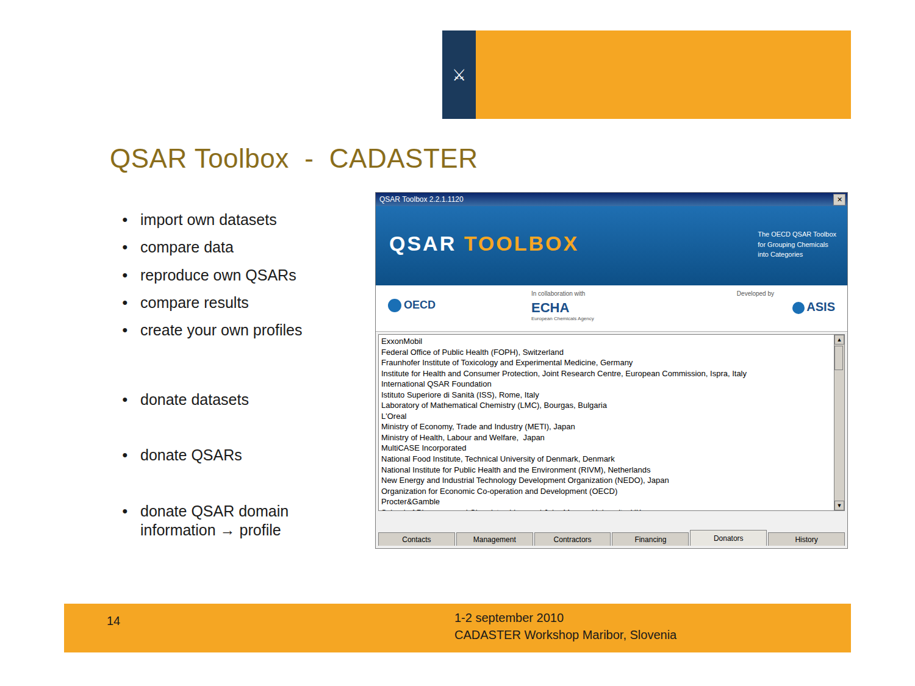⚔
QSAR Toolbox - CADASTER
import own datasets
compare data
reproduce own QSARs
compare results
create your own profiles
donate datasets
donate QSARs
donate QSAR domaininformation → profile
QSAR Toolbox 2.2.1.1120
✕
QSAR TOOLBOX
The OECD QSAR Toolbox
for Grouping Chemicals
into Categories
In collaboration with
Developed by
OECD
ECHAEuropean Chemicals Agency
ASIS
ExxonMobil
Federal Office of Public Health (FOPH), Switzerland
Fraunhofer Institute of Toxicology and Experimental Medicine, Germany
Institute for Health and Consumer Protection, Joint Research Centre, European Commission, Ispra, Italy
International QSAR Foundation
Istituto Superiore di Sanità (ISS), Rome, Italy
Laboratory of Mathematical Chemistry (LMC), Bourgas, Bulgaria
L'Oreal
Ministry of Economy, Trade and Industry (METI), Japan
Ministry of Health, Labour and Welfare, Japan
MultiCASE Incorporated
National Food Institute, Technical University of Denmark, Denmark
National Institute for Public Health and the Environment (RIVM), Netherlands
New Energy and Industrial Technology Development Organization (NEDO), Japan
Organization for Economic Co-operation and Development (OECD)
Procter&Gamble
School of Pharmacy and Chemistry, Liverpool John Moores University, UK
Syracuse Research Corporation (SRC), USA
▲
▼
Contacts
Management
Contractors
Financing
Donators
History
14
1-2 september 2010
CADASTER Workshop Maribor, Slovenia